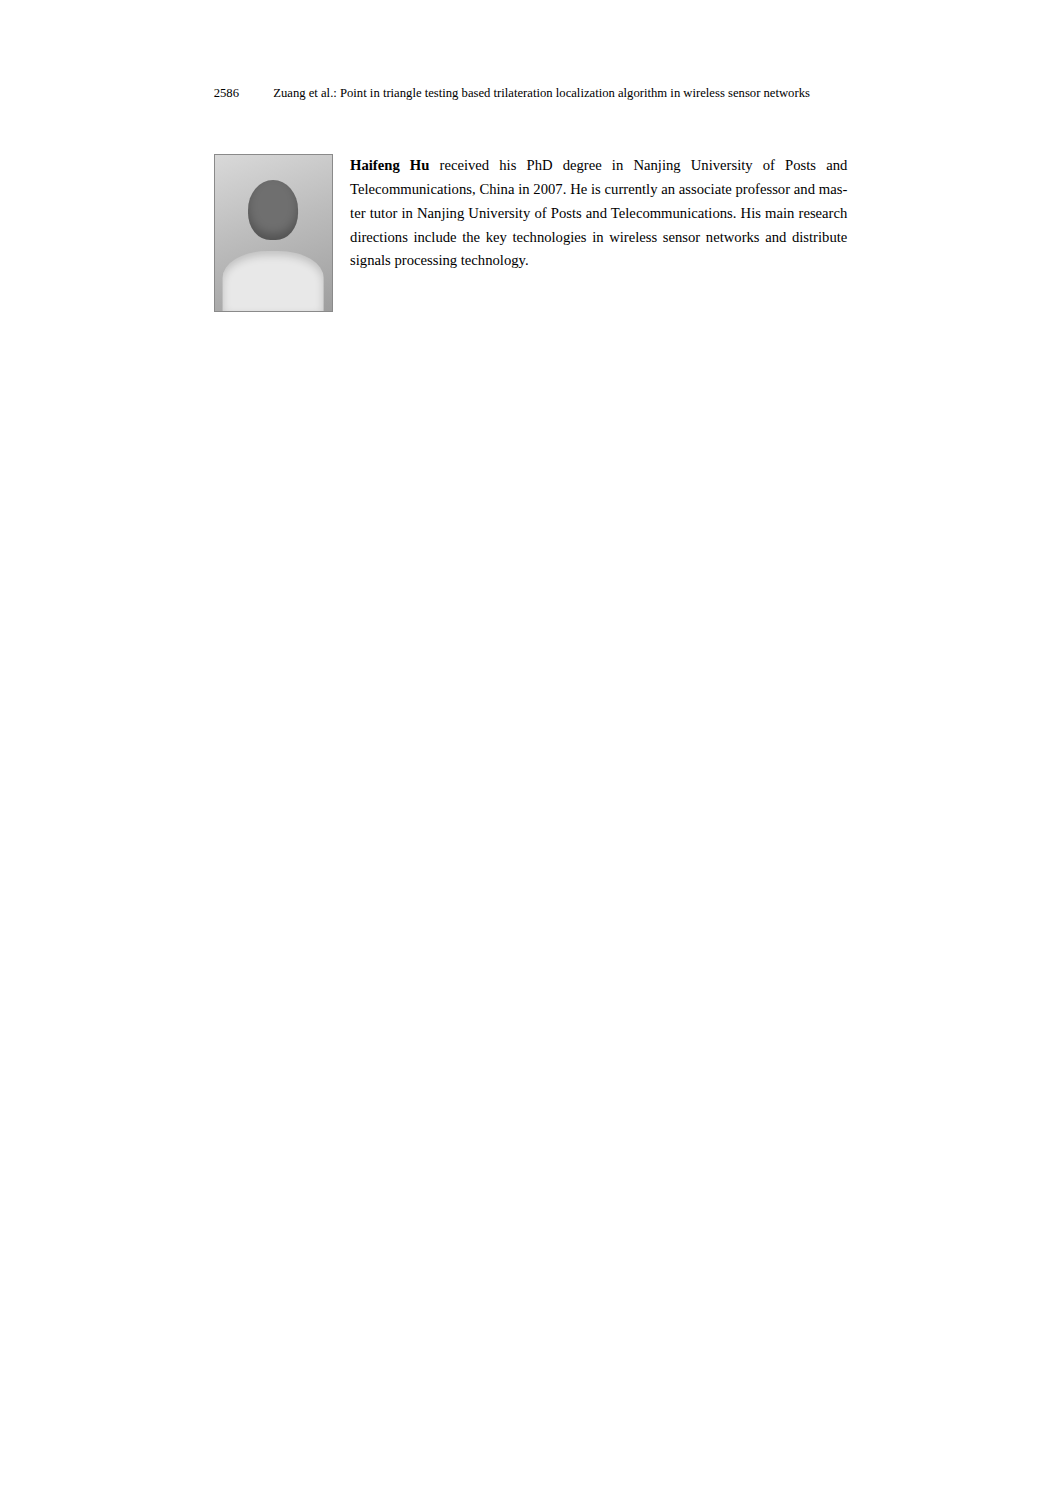2586 Zuang et al.: Point in triangle testing based trilateration localization algorithm in wireless sensor networks
Haifeng Hu received his PhD degree in Nanjing University of Posts and Telecommunications, China in 2007. He is currently an associate professor and master tutor in Nanjing University of Posts and Telecommunications. His main research directions include the key technologies in wireless sensor networks and distribute signals processing technology.